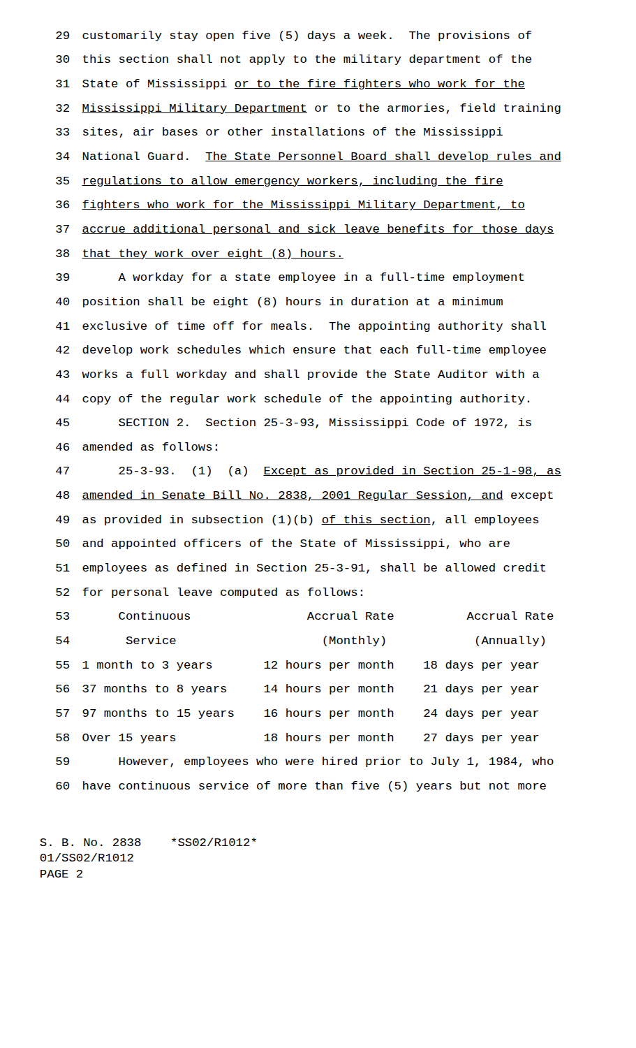customarily stay open five (5) days a week. The provisions of
this section shall not apply to the military department of the
State of Mississippi or to the fire fighters who work for the
Mississippi Military Department or to the armories, field training
sites, air bases or other installations of the Mississippi
National Guard. The State Personnel Board shall develop rules and
regulations to allow emergency workers, including the fire
fighters who work for the Mississippi Military Department, to
accrue additional personal and sick leave benefits for those days
that they work over eight (8) hours.
A workday for a state employee in a full-time employment
position shall be eight (8) hours in duration at a minimum
exclusive of time off for meals. The appointing authority shall
develop work schedules which ensure that each full-time employee
works a full workday and shall provide the State Auditor with a
copy of the regular work schedule of the appointing authority.
SECTION 2. Section 25-3-93, Mississippi Code of 1972, is
amended as follows:
25-3-93. (1) (a) Except as provided in Section 25-1-98, as
amended in Senate Bill No. 2838, 2001 Regular Session, and except
as provided in subsection (1)(b) of this section, all employees
and appointed officers of the State of Mississippi, who are
employees as defined in Section 25-3-91, shall be allowed credit
for personal leave computed as follows:
Continuous Accrual Rate Accrual Rate
Service (Monthly) (Annually)
1 month to 3 years 12 hours per month 18 days per year
37 months to 8 years 14 hours per month 21 days per year
97 months to 15 years 16 hours per month 24 days per year
Over 15 years 18 hours per month 27 days per year
However, employees who were hired prior to July 1, 1984, who
have continuous service of more than five (5) years but not more
S. B. No. 2838 *SS02/R1012* 01/SS02/R1012 PAGE 2